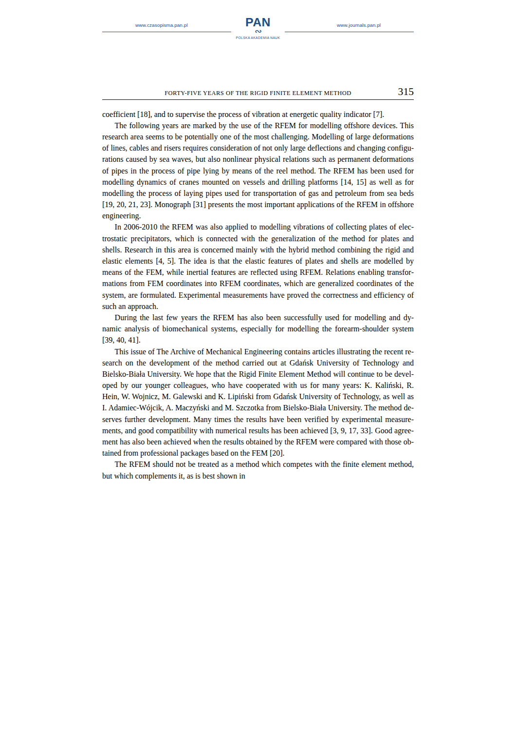www.czasopisma.pan.pl www.journals.pan.pl
PAN
∾
POLSKA AKADEMIA NAUK
FORTY-FIVE YEARS OF THE RIGID FINITE ELEMENT METHOD 315
coefficient [18], and to supervise the process of vibration at energetic quality indicator [7].
The following years are marked by the use of the RFEM for modelling offshore devices. This research area seems to be potentially one of the most challenging. Modelling of large deformations of lines, cables and risers requires consideration of not only large deflections and changing configurations caused by sea waves, but also nonlinear physical relations such as permanent deformations of pipes in the process of pipe lying by means of the reel method. The RFEM has been used for modelling dynamics of cranes mounted on vessels and drilling platforms [14, 15] as well as for modelling the process of laying pipes used for transportation of gas and petroleum from sea beds [19, 20, 21, 23]. Monograph [31] presents the most important applications of the RFEM in offshore engineering.
In 2006-2010 the RFEM was also applied to modelling vibrations of collecting plates of electrostatic precipitators, which is connected with the generalization of the method for plates and shells. Research in this area is concerned mainly with the hybrid method combining the rigid and elastic elements [4, 5]. The idea is that the elastic features of plates and shells are modelled by means of the FEM, while inertial features are reflected using RFEM. Relations enabling transformations from FEM coordinates into RFEM coordinates, which are generalized coordinates of the system, are formulated. Experimental measurements have proved the correctness and efficiency of such an approach.
During the last few years the RFEM has also been successfully used for modelling and dynamic analysis of biomechanical systems, especially for modelling the forearm-shoulder system [39, 40, 41].
This issue of The Archive of Mechanical Engineering contains articles illustrating the recent research on the development of the method carried out at Gdańsk University of Technology and Bielsko-Biała University. We hope that the Rigid Finite Element Method will continue to be developed by our younger colleagues, who have cooperated with us for many years: K. Kaliński, R. Hein, W. Wojnicz, M. Galewski and K. Lipiński from Gdańsk University of Technology, as well as I. Adamiec-Wójcik, A. Maczyński and M. Szczotka from Bielsko-Biała University. The method deserves further development. Many times the results have been verified by experimental measurements, and good compatibility with numerical results has been achieved [3, 9, 17, 33]. Good agreement has also been achieved when the results obtained by the RFEM were compared with those obtained from professional packages based on the FEM [20].
The RFEM should not be treated as a method which competes with the finite element method, but which complements it, as is best shown in